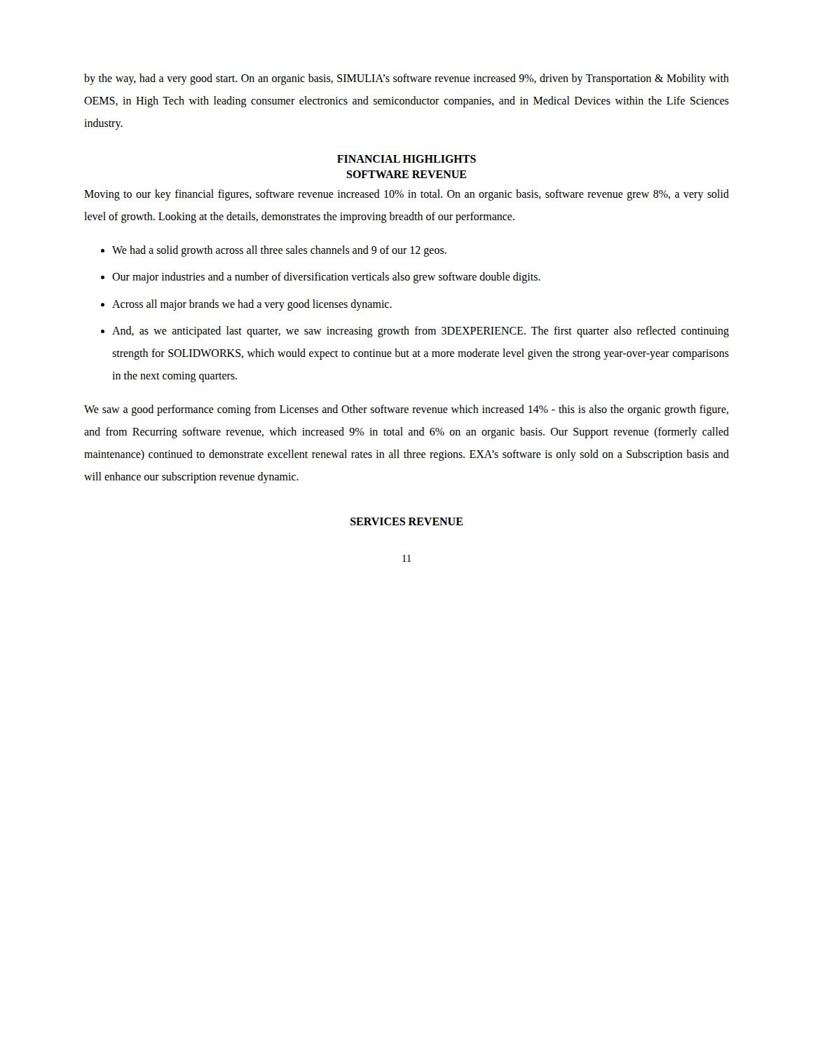by the way, had a very good start. On an organic basis, SIMULIA’s software revenue increased 9%, driven by Transportation & Mobility with OEMS, in High Tech with leading consumer electronics and semiconductor companies, and in Medical Devices within the Life Sciences industry.
FINANCIAL HIGHLIGHTSSOFTWARE REVENUE
Moving to our key financial figures, software revenue increased 10% in total. On an organic basis, software revenue grew 8%, a very solid level of growth. Looking at the details, demonstrates the improving breadth of our performance.
We had a solid growth across all three sales channels and 9 of our 12 geos.
Our major industries and a number of diversification verticals also grew software double digits.
Across all major brands we had a very good licenses dynamic.
And, as we anticipated last quarter, we saw increasing growth from 3DEXPERIENCE. The first quarter also reflected continuing strength for SOLIDWORKS, which would expect to continue but at a more moderate level given the strong year-over-year comparisons in the next coming quarters.
We saw a good performance coming from Licenses and Other software revenue which increased 14% - this is also the organic growth figure, and from Recurring software revenue, which increased 9% in total and 6% on an organic basis. Our Support revenue (formerly called maintenance) continued to demonstrate excellent renewal rates in all three regions. EXA’s software is only sold on a Subscription basis and will enhance our subscription revenue dynamic.
SERVICES REVENUE
11